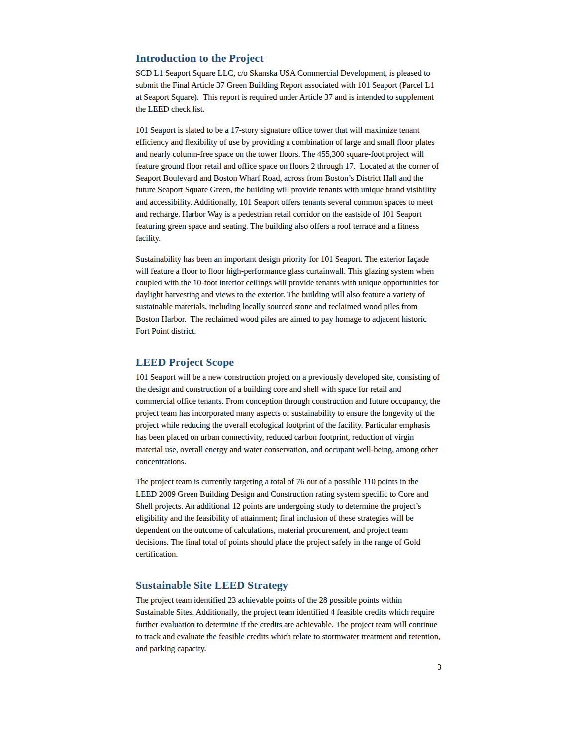Introduction to the Project
SCD L1 Seaport Square LLC, c/o Skanska USA Commercial Development, is pleased to submit the Final Article 37 Green Building Report associated with 101 Seaport (Parcel L1 at Seaport Square). This report is required under Article 37 and is intended to supplement the LEED check list.
101 Seaport is slated to be a 17-story signature office tower that will maximize tenant efficiency and flexibility of use by providing a combination of large and small floor plates and nearly column-free space on the tower floors. The 455,300 square-foot project will feature ground floor retail and office space on floors 2 through 17. Located at the corner of Seaport Boulevard and Boston Wharf Road, across from Boston’s District Hall and the future Seaport Square Green, the building will provide tenants with unique brand visibility and accessibility. Additionally, 101 Seaport offers tenants several common spaces to meet and recharge. Harbor Way is a pedestrian retail corridor on the eastside of 101 Seaport featuring green space and seating. The building also offers a roof terrace and a fitness facility.
Sustainability has been an important design priority for 101 Seaport. The exterior façade will feature a floor to floor high-performance glass curtainwall. This glazing system when coupled with the 10-foot interior ceilings will provide tenants with unique opportunities for daylight harvesting and views to the exterior. The building will also feature a variety of sustainable materials, including locally sourced stone and reclaimed wood piles from Boston Harbor. The reclaimed wood piles are aimed to pay homage to adjacent historic Fort Point district.
LEED Project Scope
101 Seaport will be a new construction project on a previously developed site, consisting of the design and construction of a building core and shell with space for retail and commercial office tenants. From conception through construction and future occupancy, the project team has incorporated many aspects of sustainability to ensure the longevity of the project while reducing the overall ecological footprint of the facility. Particular emphasis has been placed on urban connectivity, reduced carbon footprint, reduction of virgin material use, overall energy and water conservation, and occupant well-being, among other concentrations.
The project team is currently targeting a total of 76 out of a possible 110 points in the LEED 2009 Green Building Design and Construction rating system specific to Core and Shell projects. An additional 12 points are undergoing study to determine the project’s eligibility and the feasibility of attainment; final inclusion of these strategies will be dependent on the outcome of calculations, material procurement, and project team decisions. The final total of points should place the project safely in the range of Gold certification.
Sustainable Site LEED Strategy
The project team identified 23 achievable points of the 28 possible points within Sustainable Sites. Additionally, the project team identified 4 feasible credits which require further evaluation to determine if the credits are achievable. The project team will continue to track and evaluate the feasible credits which relate to stormwater treatment and retention, and parking capacity.
3